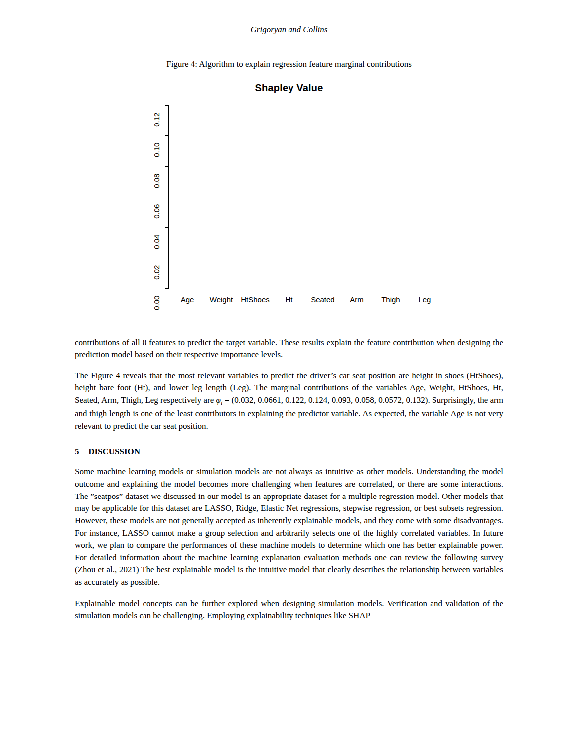Grigoryan and Collins
Figure 4: Algorithm to explain regression feature marginal contributions
Shapley Value
0.00
0.02
0.04
0.06
0.08
0.10
0.12
Age Weight HtShoes Ht Seated Arm Thigh Leg
contributions of all 8 features to predict the target variable. These results explain the feature contribution when designing the prediction model based on their respective importance levels.
The Figure 4 reveals that the most relevant variables to predict the driver’s car seat position are height in shoes (HtShoes), height bare foot (Ht), and lower leg length (Leg). The marginal contributions of the variables Age, Weight, HtShoes, Ht, Seated, Arm, Thigh, Leg respectively are φi = (0.032, 0.0661, 0.122, 0.124, 0.093, 0.058, 0.0572, 0.132). Surprisingly, the arm and thigh length is one of the least contributors in explaining the predictor variable. As expected, the variable Age is not very relevant to predict the car seat position.
5 DISCUSSION
Some machine learning models or simulation models are not always as intuitive as other models. Understanding the model outcome and explaining the model becomes more challenging when features are correlated, or there are some interactions. The ”seatpos” dataset we discussed in our model is an appropriate dataset for a multiple regression model. Other models that may be applicable for this dataset are LASSO, Ridge, Elastic Net regressions, stepwise regression, or best subsets regression. However, these models are not generally accepted as inherently explainable models, and they come with some disadvantages. For instance, LASSO cannot make a group selection and arbitrarily selects one of the highly correlated variables. In future work, we plan to compare the performances of these machine models to determine which one has better explainable power. For detailed information about the machine learning explanation evaluation methods one can review the following survey (Zhou et al., 2021) The best explainable model is the intuitive model that clearly describes the relationship between variables as accurately as possible.
Explainable model concepts can be further explored when designing simulation models. Verification and validation of the simulation models can be challenging. Employing explainability techniques like SHAP